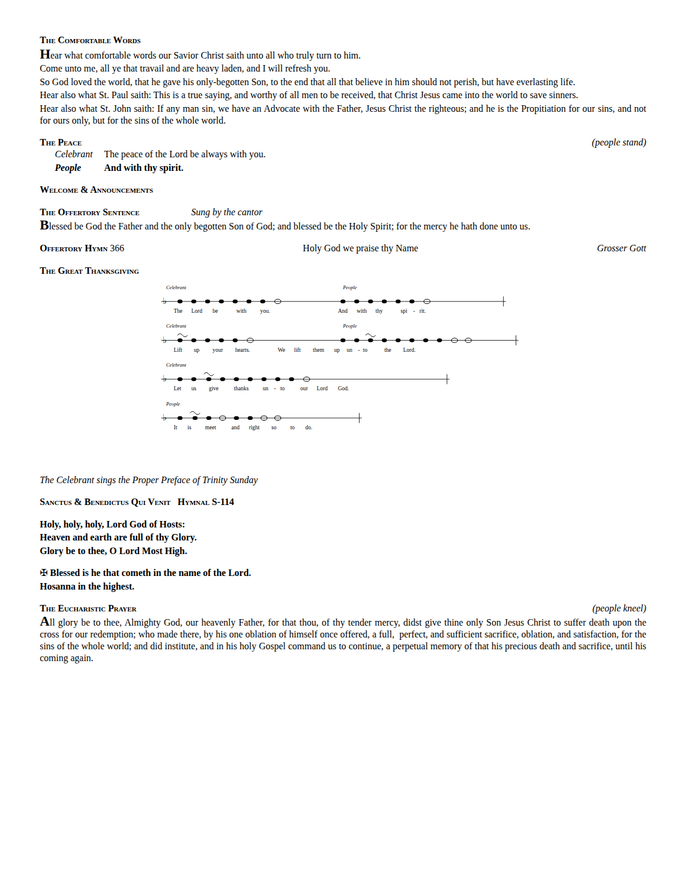The Comfortable Words
Hear what comfortable words our Savior Christ saith unto all who truly turn to him.
Come unto me, all ye that travail and are heavy laden, and I will refresh you.
So God loved the world, that he gave his only-begotten Son, to the end that all that believe in him should not perish, but have everlasting life.
Hear also what St. Paul saith: This is a true saying, and worthy of all men to be received, that Christ Jesus came into the world to save sinners.
Hear also what St. John saith: If any man sin, we have an Advocate with the Father, Jesus Christ the righteous; and he is the Propitiation for our sins, and not for ours only, but for the sins of the whole world.
The Peace (people stand)
Celebrant The peace of the Lord be always with you.
People And with thy spirit.
Welcome & Announcements
The Offertory Sentence Sung by the cantor
Blessed be God the Father and the only begotten Son of God; and blessed be the Holy Spirit; for the mercy he hath done unto us.
Offertory Hymn 366 Holy God we praise thy Name Grosser Gott
The Great Thanksgiving
Celebrant People ♭ The Lord be with you. And with thy spi - rit. Celebrant People ♭ Lift up your hearts. We lift them up un - to the Lord. Celebrant ♭ Let us give thanks un - to our Lord God. People ♭ It is meet and right so to do.
The Celebrant sings the Proper Preface of Trinity Sunday
Sanctus & Benedictus Qui Venit Hymnal S-114
Holy, holy, holy, Lord God of Hosts:
Heaven and earth are full of thy Glory.
Glory be to thee, O Lord Most High.
✠ Blessed is he that cometh in the name of the Lord.
Hosanna in the highest.
The Eucharistic Prayer (people kneel)
All glory be to thee, Almighty God, our heavenly Father, for that thou, of thy tender mercy, didst give thine only Son Jesus Christ to suffer death upon the cross for our redemption; who made there, by his one oblation of himself once offered, a full, perfect, and sufficient sacrifice, oblation, and satisfaction, for the sins of the whole world; and did institute, and in his holy Gospel command us to continue, a perpetual memory of that his precious death and sacrifice, until his coming again.